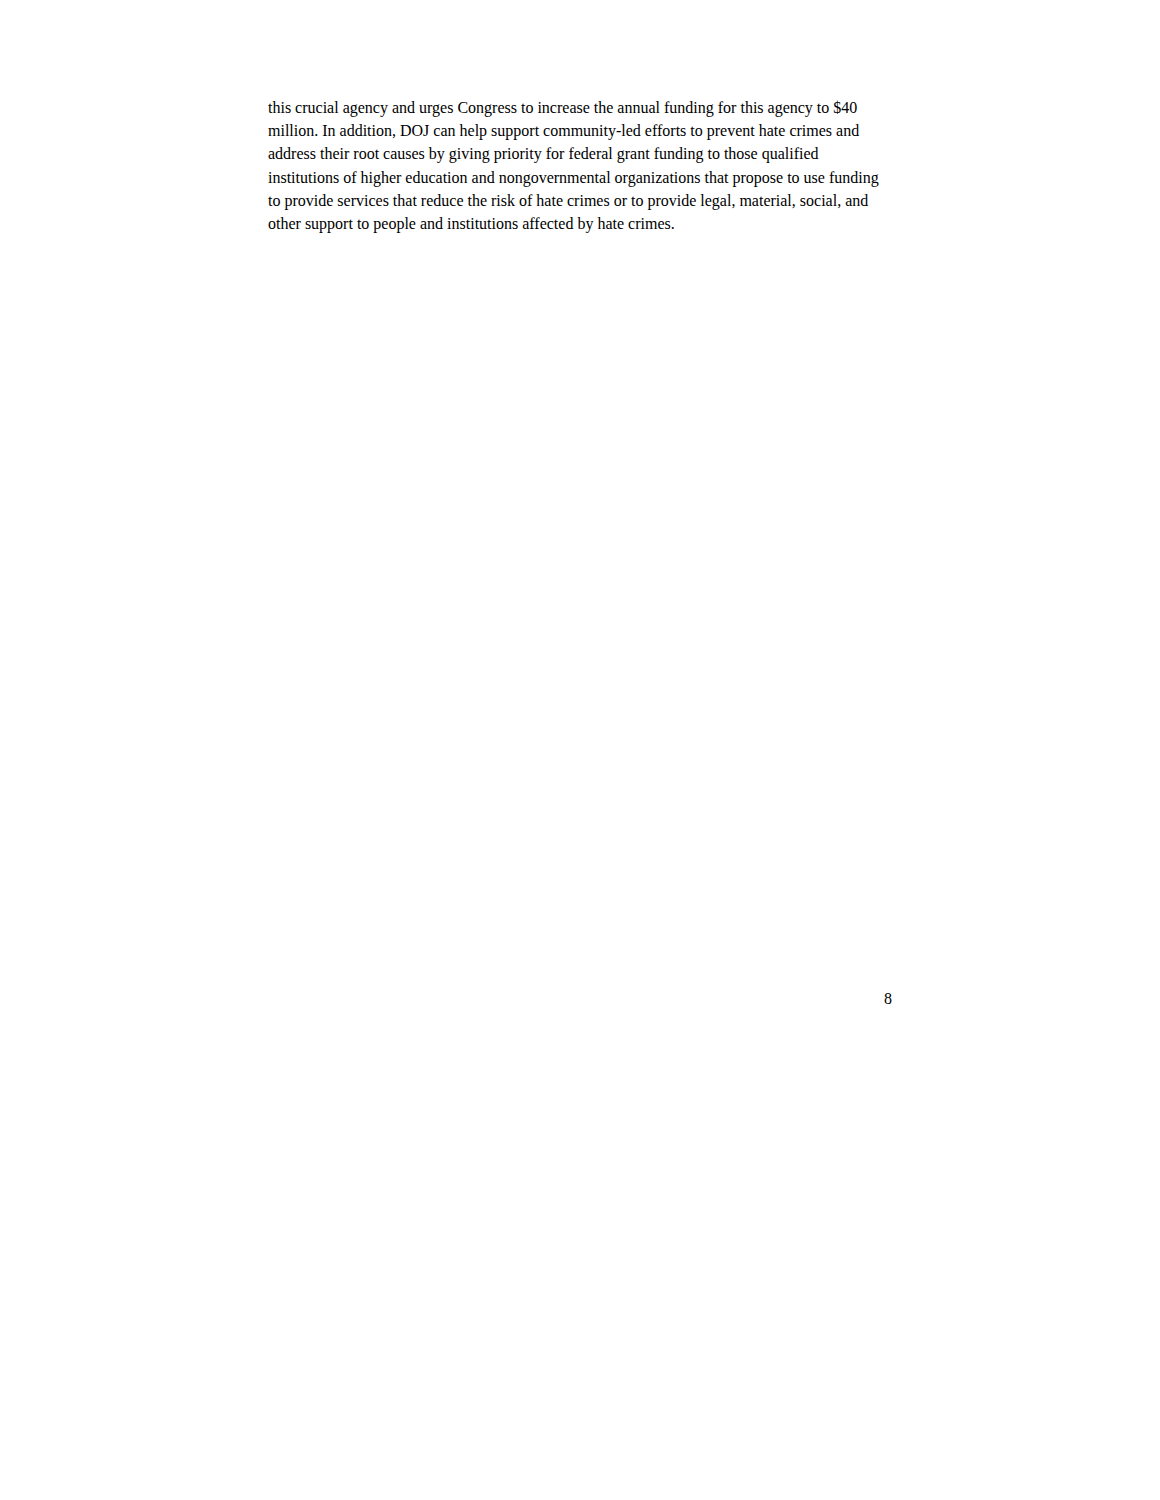this crucial agency and urges Congress to increase the annual funding for this agency to $40 million. In addition, DOJ can help support community-led efforts to prevent hate crimes and address their root causes by giving priority for federal grant funding to those qualified institutions of higher education and nongovernmental organizations that propose to use funding to provide services that reduce the risk of hate crimes or to provide legal, material, social, and other support to people and institutions affected by hate crimes.
8